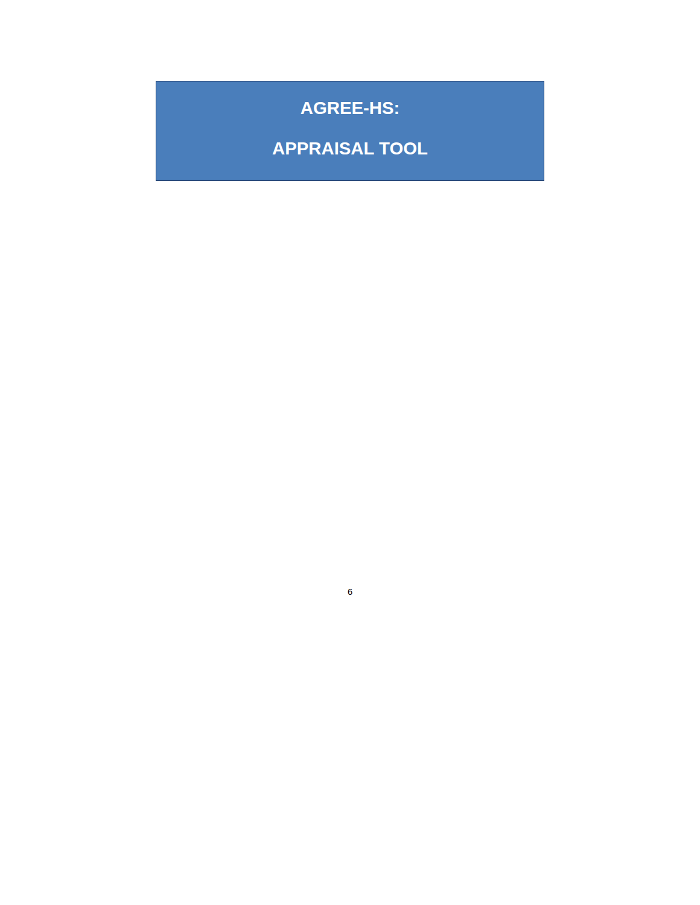AGREE-HS:
APPRAISAL TOOL
6